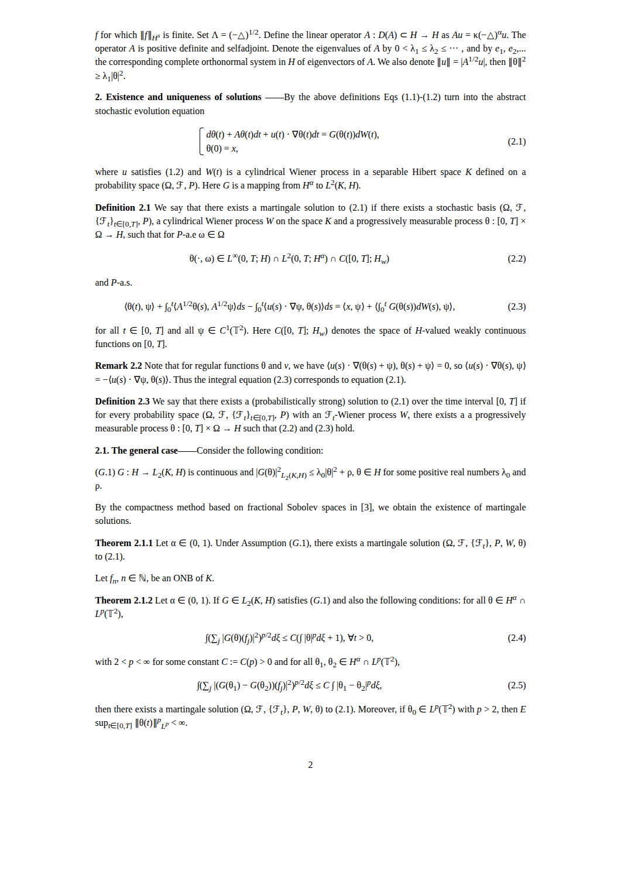f for which ∥f∥Hs is finite. Set Λ = (−△)1/2. Define the linear operator A : D(A) ⊂ H → H as Au = κ(−△)αu. The operator A is positive definite and selfadjoint. Denote the eigenvalues of A by 0 < λ1 ≤ λ2 ≤ ··· , and by e1, e2,... the corresponding complete orthonormal system in H of eigenvectors of A. We also denote ∥u∥ = |A1/2u|, then ∥θ∥2 ≥ λ1|θ|2.
2. Existence and uniqueness of solutions ——By the above definitions Eqs (1.1)-(1.2) turn into the abstract stochastic evolution equation
dθ(t) + Aθ(t)dt + u(t) · ∇θ(t)dt = G(θ(t))dW(t),
θ(0) = x,
(2.1)
where u satisfies (1.2) and W(t) is a cylindrical Wiener process in a separable Hibert space K defined on a probability space (Ω, ℱ, P). Here G is a mapping from Hα to L2(K, H).
Definition 2.1 We say that there exists a martingale solution to (2.1) if there exists a stochastic basis (Ω, ℱ, {ℱt}t∈[0,T], P), a cylindrical Wiener process W on the space K and a progressively measurable process θ : [0, T] × Ω → H, such that for P-a.e ω ∈ Ω
θ(·, ω) ∈ L∞(0, T; H) ∩ L2(0, T; Hα) ∩ C([0, T]; Hw)
(2.2)
and P-a.s.
⟨θ(t), ψ⟩ + ∫0t⟨A1/2θ(s), A1/2ψ⟩ds − ∫0t⟨u(s) · ∇ψ, θ(s)⟩ds = ⟨x, ψ⟩ + ⟨∫0t G(θ(s))dW(s), ψ⟩,
(2.3)
for all t ∈ [0, T] and all ψ ∈ C1(𝕋2). Here C([0, T]; Hw) denotes the space of H-valued weakly continuous functions on [0, T].
Remark 2.2 Note that for regular functions θ and v, we have ⟨u(s) · ∇(θ(s) + ψ), θ(s) + ψ⟩ = 0, so ⟨u(s) · ∇θ(s), ψ⟩ = −⟨u(s) · ∇ψ, θ(s)⟩. Thus the integral equation (2.3) corresponds to equation (2.1).
Definition 2.3 We say that there exists a (probabilistically strong) solution to (2.1) over the time interval [0, T] if for every probability space (Ω, ℱ, {ℱt}t∈[0,T], P) with an ℱt-Wiener process W, there exists a a progressively measurable process θ : [0, T] × Ω → H such that (2.2) and (2.3) hold.
2.1. The general case——Consider the following condition:
(G.1) G : H → L2(K, H) is continuous and |G(θ)|2L2(K,H) ≤ λ0|θ|2 + ρ, θ ∈ H for some positive real numbers λ0 and ρ.
By the compactness method based on fractional Sobolev spaces in [3], we obtain the existence of martingale solutions.
Theorem 2.1.1 Let α ∈ (0, 1). Under Assumption (G.1), there exists a martingale solution (Ω, ℱ, {ℱt}, P, W, θ) to (2.1).
Let fn, n ∈ ℕ, be an ONB of K.
Theorem 2.1.2 Let α ∈ (0, 1). If G ∈ L2(K, H) satisfies (G.1) and also the following conditions: for all θ ∈ Hα ∩ Lp(𝕋2),
∫(∑j |G(θ)(fj)|2)p/2dξ ≤ C(∫ |θ|pdξ + 1), ∀t > 0,
(2.4)
with 2 < p < ∞ for some constant C := C(p) > 0 and for all θ1, θ2 ∈ Hα ∩ Lp(𝕋2),
∫(∑j |(G(θ1) − G(θ2))(fj)|2)p/2dξ ≤ C ∫ |θ1 − θ2|pdξ,
(2.5)
then there exists a martingale solution (Ω, ℱ, {ℱt}, P, W, θ) to (2.1). Moreover, if θ0 ∈ Lp(𝕋2) with p > 2, then E supt∈[0,T] ∥θ(t)∥pLp < ∞.
2